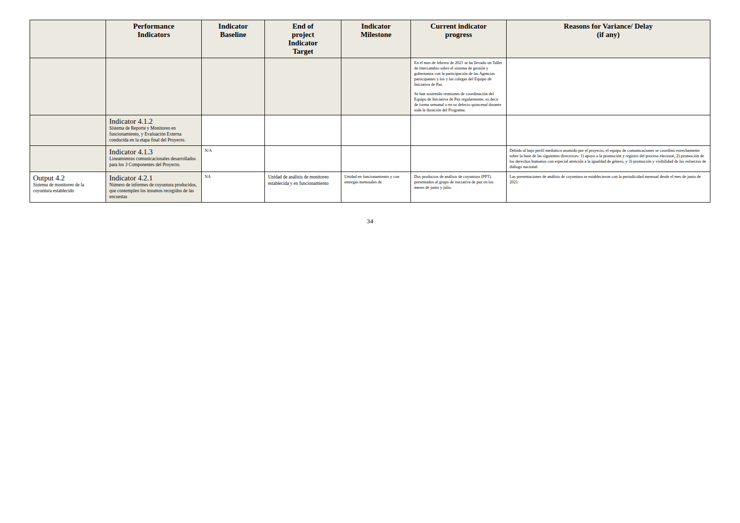| | Performance Indicators | Indicator Baseline | End of project Indicator Target | Indicator Milestone | Current indicator progress | Reasons for Variance/ Delay (if any) |
| --- | --- | --- | --- | --- | --- | --- |
| | | | | | En el mes de febrero de 2021 se ha llevado un Taller de intercambio sobre el sistema de gestión y gobernanza con la participación de las Agencias participantes y los y las colegas del Equipo de Iniciativa de Paz. Se han sostenido reuniones de coordinación del Equipo de Iniciativa de Paz regularmente, es decir de forma semanal o en su defecto quincenal durante toda la duración del Programa. | |
| | Indicator 4.1.2 Sistema de Reporte y Monitoreo en funcionamiento, y Evaluación Externa conducida en la etapa final del Proyecto. | | | | | |
| | Indicator 4.1.3 Lineamientos comunicacionales desarrollados para los 3 Componentes del Proyecto. | N/A | | | | Debido al bajo perfil mediático asumido por el proyecto, el equipo de comunicaciones se coordinó estrechamente sobre la base de las siguientes directrices: 1) apoyo a la promoción y registro del proceso electoral, 2) promoción de los derechos humanos con especial atención a la igualdad de género, y 3) promoción y visibilidad de los esfuerzos de diálogo nacional. |
| Output 4.2 Sistema de monitoreo de la coyuntura establecido | Indicator 4.2.1 Número de informes de coyuntura producidos, que contemplen los insumos recogidos de las encuestas | NA | Unidad de análisis de monitoreo establecida y en funcionamiento | Unidad en funcionamiento y con entregas mensuales de | Dos productos de análisis de coyuntura (PPT) presentados al grupo de iniciativa de paz en los meses de junio y julio. | Las presentaciones de análisis de coyuntura se establecieron con la periodicidad mensual desde el mes de junio de 2021. |
34